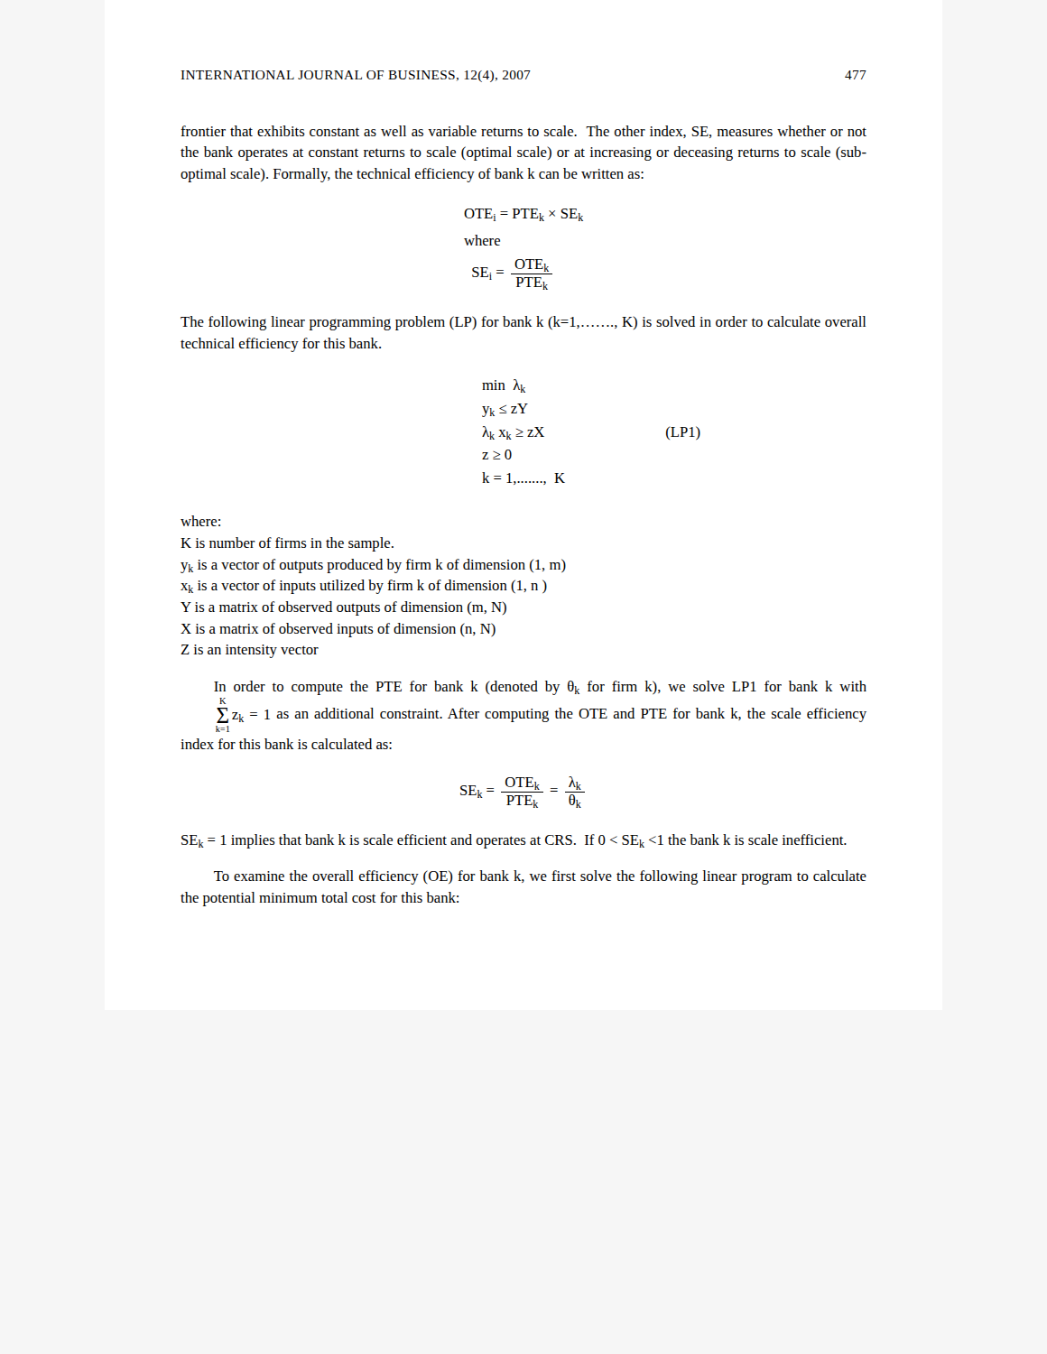International Journal of Business, 12(4), 2007 477
frontier that exhibits constant as well as variable returns to scale. The other index, SE, measures whether or not the bank operates at constant returns to scale (optimal scale) or at increasing or deceasing returns to scale (sub-optimal scale). Formally, the technical efficiency of bank k can be written as:
OTEi = PTEk × SEk
where
SEi = OTEk PTEk
The following linear programming problem (LP) for bank k (k=1,……., K) is solved in order to calculate overall technical efficiency for this bank.
min λk
yk ≤ zY
λk xk ≥ zX
z ≥ 0
k = 1,......., K
(LP1)
where:
K is number of firms in the sample.
yk is a vector of outputs produced by firm k of dimension (1, m)
xk is a vector of inputs utilized by firm k of dimension (1, n )
Y is a matrix of observed outputs of dimension (m, N)
X is a matrix of observed inputs of dimension (n, N)
Z is an intensity vector
In order to compute the PTE for bank k (denoted by θk for firm k), we solve LP1 for bank k with K Σ k=1 zk = 1 as an additional constraint. After computing the OTE and PTE for bank k, the scale efficiency index for this bank is calculated as:
SEk = OTEk PTEk = λk θk
SEk = 1 implies that bank k is scale efficient and operates at CRS. If 0 < SEk <1 the bank k is scale inefficient.
To examine the overall efficiency (OE) for bank k, we first solve the following linear program to calculate the potential minimum total cost for this bank: